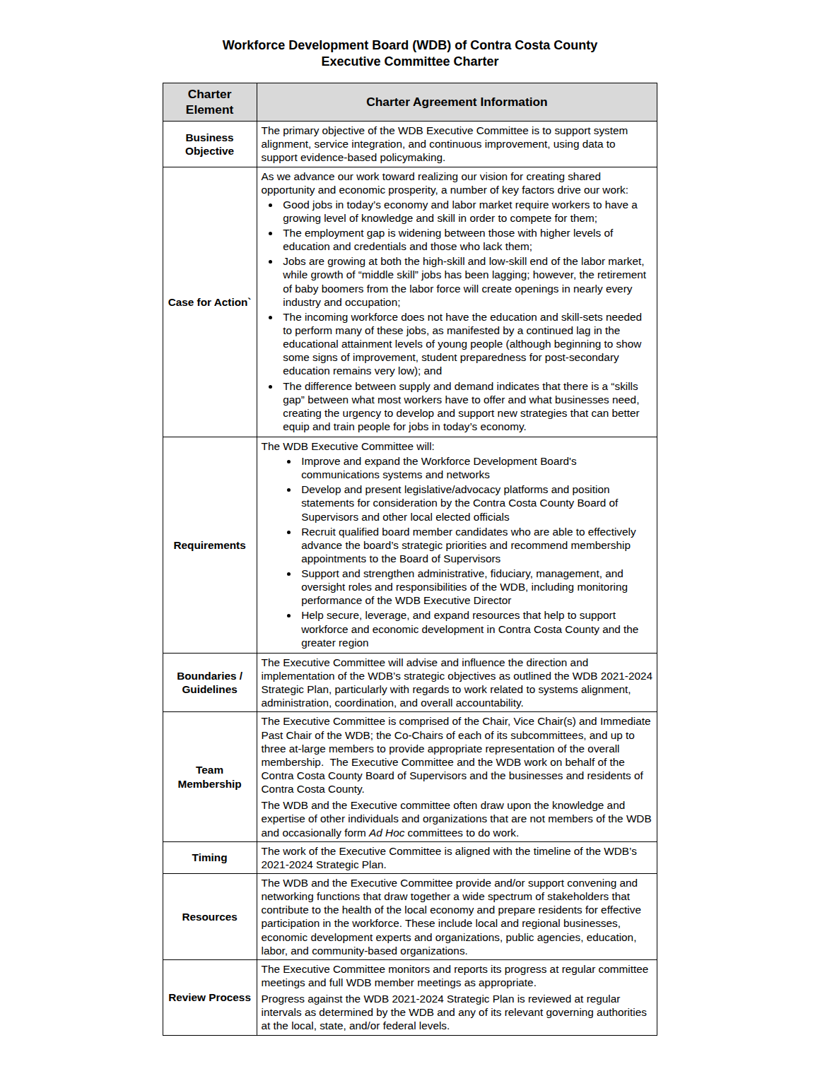Workforce Development Board (WDB) of Contra Costa County
Executive Committee Charter
| Charter Element | Charter Agreement Information |
| --- | --- |
| Business Objective | The primary objective of the WDB Executive Committee is to support system alignment, service integration, and continuous improvement, using data to support evidence-based policymaking. |
| Case for Action` | As we advance our work toward realizing our vision for creating shared opportunity and economic prosperity, a number of key factors drive our work: Good jobs in today’s economy and labor market require workers to have a growing level of knowledge and skill in order to compete for them; The employment gap is widening between those with higher levels of education and credentials and those who lack them; Jobs are growing at both the high-skill and low-skill end of the labor market, while growth of “middle skill” jobs has been lagging; however, the retirement of baby boomers from the labor force will create openings in nearly every industry and occupation; The incoming workforce does not have the education and skill-sets needed to perform many of these jobs, as manifested by a continued lag in the educational attainment levels of young people (although beginning to show some signs of improvement, student preparedness for post-secondary education remains very low); and The difference between supply and demand indicates that there is a “skills gap” between what most workers have to offer and what businesses need, creating the urgency to develop and support new strategies that can better equip and train people for jobs in today’s economy. |
| Requirements | The WDB Executive Committee will: Improve and expand the Workforce Development Board's communications systems and networks Develop and present legislative/advocacy platforms and position statements for consideration by the Contra Costa County Board of Supervisors and other local elected officials Recruit qualified board member candidates who are able to effectively advance the board’s strategic priorities and recommend membership appointments to the Board of Supervisors Support and strengthen administrative, fiduciary, management, and oversight roles and responsibilities of the WDB, including monitoring performance of the WDB Executive Director Help secure, leverage, and expand resources that help to support workforce and economic development in Contra Costa County and the greater region |
| Boundaries / Guidelines | The Executive Committee will advise and influence the direction and implementation of the WDB’s strategic objectives as outlined the WDB 2021-2024 Strategic Plan, particularly with regards to work related to systems alignment, administration, coordination, and overall accountability. |
| Team Membership | The Executive Committee is comprised of the Chair, Vice Chair(s) and Immediate Past Chair of the WDB; the Co-Chairs of each of its subcommittees, and up to three at-large members to provide appropriate representation of the overall membership. The Executive Committee and the WDB work on behalf of the Contra Costa County Board of Supervisors and the businesses and residents of Contra Costa County. The WDB and the Executive committee often draw upon the knowledge and expertise of other individuals and organizations that are not members of the WDB and occasionally form Ad Hoc committees to do work. |
| Timing | The work of the Executive Committee is aligned with the timeline of the WDB’s 2021-2024 Strategic Plan. |
| Resources | The WDB and the Executive Committee provide and/or support convening and networking functions that draw together a wide spectrum of stakeholders that contribute to the health of the local economy and prepare residents for effective participation in the workforce. These include local and regional businesses, economic development experts and organizations, public agencies, education, labor, and community-based organizations. |
| Review Process | The Executive Committee monitors and reports its progress at regular committee meetings and full WDB member meetings as appropriate. Progress against the WDB 2021-2024 Strategic Plan is reviewed at regular intervals as determined by the WDB and any of its relevant governing authorities at the local, state, and/or federal levels. |